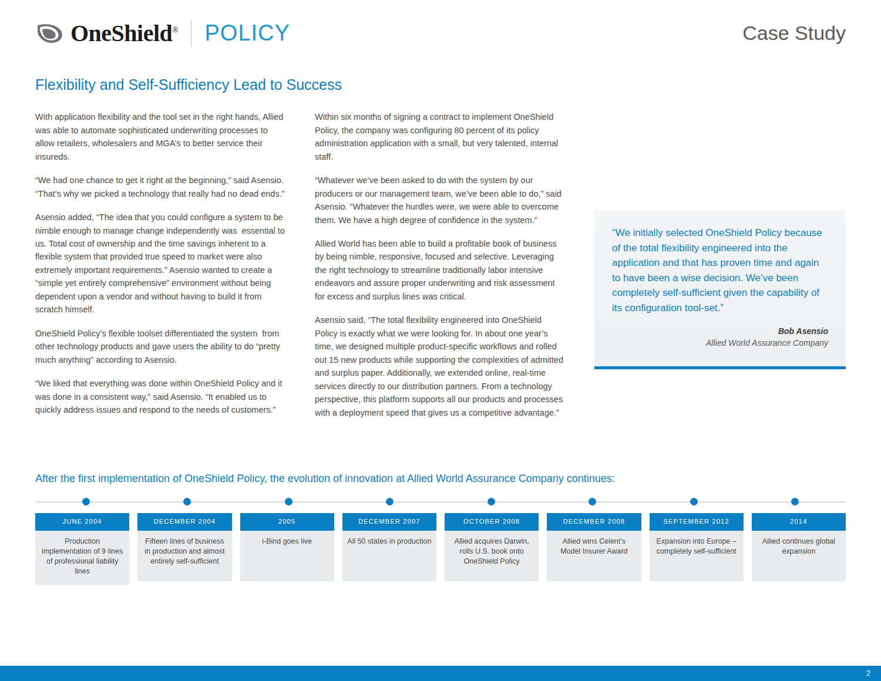OneShield®
POLICY
Case Study
Flexibility and Self-Sufficiency Lead to Success
With application flexibility and the tool set in the right hands, Allied was able to automate sophisticated underwriting processes to allow retailers, wholesalers and MGA’s to better service their insureds.
“We had one chance to get it right at the beginning,” said Asensio. “That’s why we picked a technology that really had no dead ends.”
Asensio added, “The idea that you could configure a system to be nimble enough to manage change independently was essential to us. Total cost of ownership and the time savings inherent to a flexible system that provided true speed to market were also extremely important requirements.” Asensio wanted to create a “simple yet entirely comprehensive” environment without being dependent upon a vendor and without having to build it from scratch himself.
OneShield Policy’s flexible toolset differentiated the system from other technology products and gave users the ability to do “pretty much anything” according to Asensio.
“We liked that everything was done within OneShield Policy and it was done in a consistent way,” said Asensio. “It enabled us to quickly address issues and respond to the needs of customers.”
Within six months of signing a contract to implement OneShield Policy, the company was configuring 80 percent of its policy administration application with a small, but very talented, internal staff.
“Whatever we’ve been asked to do with the system by our producers or our management team, we’ve been able to do,” said Asensio. “Whatever the hurdles were, we were able to overcome them. We have a high degree of confidence in the system.”
Allied World has been able to build a profitable book of business by being nimble, responsive, focused and selective. Leveraging the right technology to streamline traditionally labor intensive endeavors and assure proper underwriting and risk assessment for excess and surplus lines was critical.
Asensio said, “The total flexibility engineered into OneShield Policy is exactly what we were looking for. In about one year’s time, we designed multiple product-specific workflows and rolled out 15 new products while supporting the complexities of admitted and surplus paper. Additionally, we extended online, real-time services directly to our distribution partners. From a technology perspective, this platform supports all our products and processes with a deployment speed that gives us a competitive advantage.”
“We initially selected OneShield Policy because of the total flexibility engineered into the application and that has proven time and again to have been a wise decision. We’ve been completely self-sufficient given the capability of its configuration tool-set.”
Bob Asensio Allied World Assurance Company
After the first implementation of OneShield Policy, the evolution of innovation at Allied World Assurance Company continues:
June 2004
Production implementation of 9 lines of professional liability lines
December 2004
Fifteen lines of business in production and almost entirely self-sufficient
2005
i-Bind goes live
December 2007
All 50 states in production
October 2008
Allied acquires Darwin, rolls U.S. book onto OneShield Policy
December 2008
Allied wins Celent’s Model Insurer Award
September 2012
Expansion into Europe – completely self-sufficient
2014
Allied continues global expansion
2